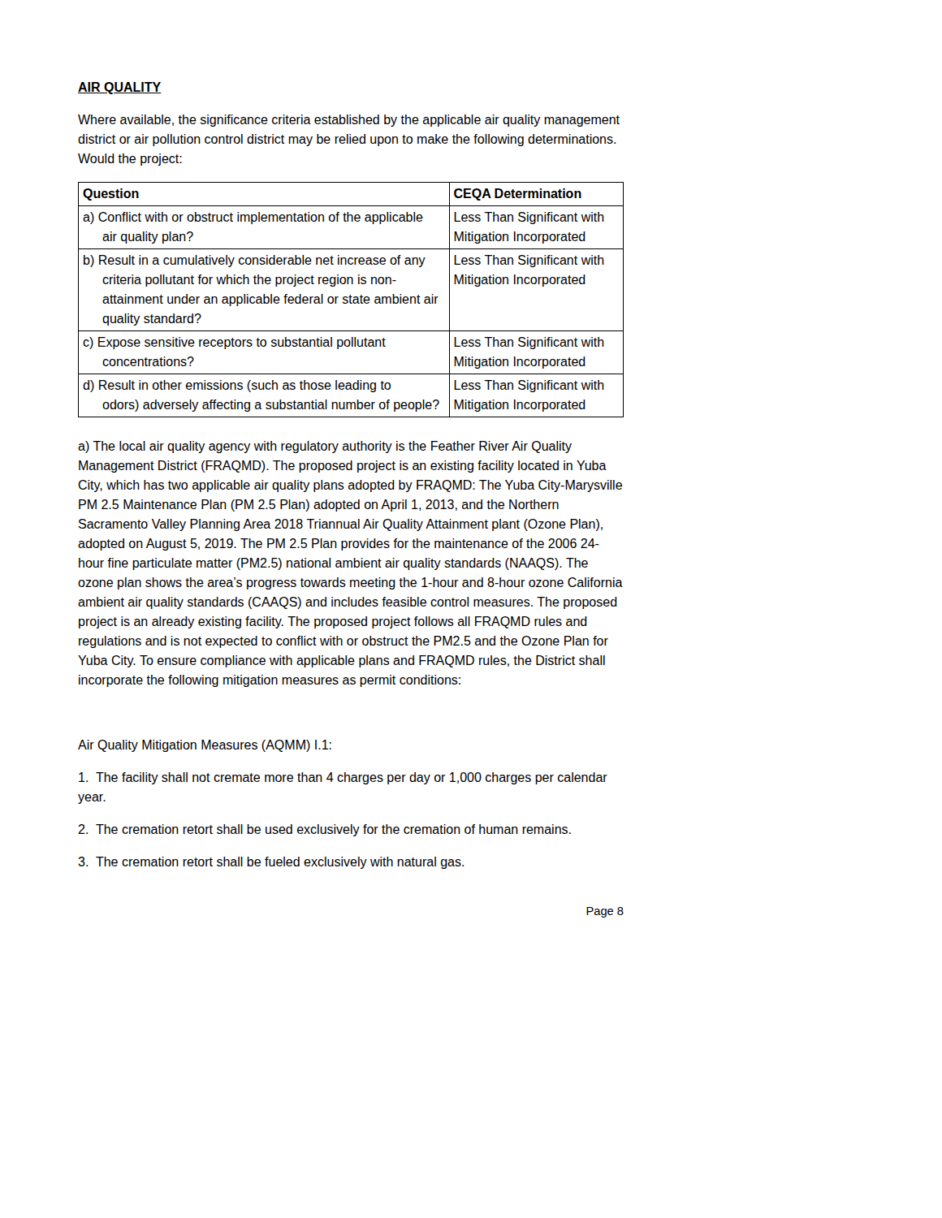AIR QUALITY
Where available, the significance criteria established by the applicable air quality management district or air pollution control district may be relied upon to make the following determinations. Would the project:
| Question | CEQA Determination |
| --- | --- |
| a) Conflict with or obstruct implementation of the applicable air quality plan? | Less Than Significant with Mitigation Incorporated |
| b) Result in a cumulatively considerable net increase of any criteria pollutant for which the project region is non-attainment under an applicable federal or state ambient air quality standard? | Less Than Significant with Mitigation Incorporated |
| c) Expose sensitive receptors to substantial pollutant concentrations? | Less Than Significant with Mitigation Incorporated |
| d) Result in other emissions (such as those leading to odors) adversely affecting a substantial number of people? | Less Than Significant with Mitigation Incorporated |
a) The local air quality agency with regulatory authority is the Feather River Air Quality Management District (FRAQMD). The proposed project is an existing facility located in Yuba City, which has two applicable air quality plans adopted by FRAQMD: The Yuba City-Marysville PM 2.5 Maintenance Plan (PM 2.5 Plan) adopted on April 1, 2013, and the Northern Sacramento Valley Planning Area 2018 Triannual Air Quality Attainment plant (Ozone Plan), adopted on August 5, 2019. The PM 2.5 Plan provides for the maintenance of the 2006 24-hour fine particulate matter (PM2.5) national ambient air quality standards (NAAQS). The ozone plan shows the area’s progress towards meeting the 1-hour and 8-hour ozone California ambient air quality standards (CAAQS) and includes feasible control measures. The proposed project is an already existing facility. The proposed project follows all FRAQMD rules and regulations and is not expected to conflict with or obstruct the PM2.5 and the Ozone Plan for Yuba City. To ensure compliance with applicable plans and FRAQMD rules, the District shall incorporate the following mitigation measures as permit conditions:
Air Quality Mitigation Measures (AQMM) I.1:
1. The facility shall not cremate more than 4 charges per day or 1,000 charges per calendar year.
2. The cremation retort shall be used exclusively for the cremation of human remains.
3. The cremation retort shall be fueled exclusively with natural gas.
Page 8